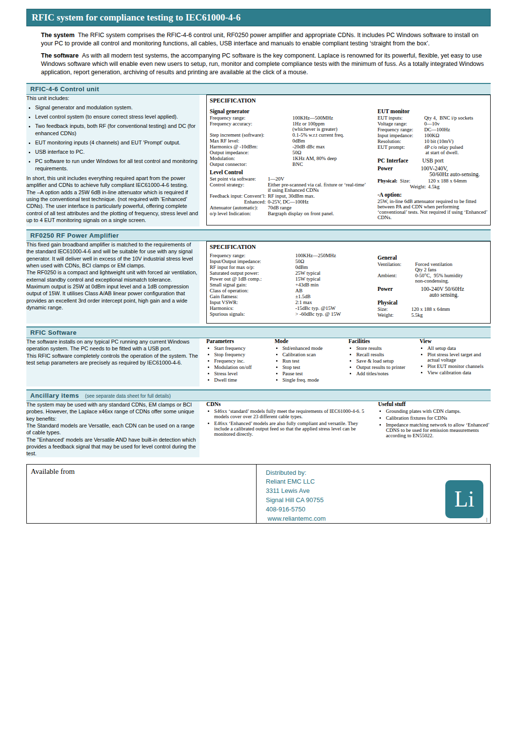RFIC system for compliance testing to IEC61000-4-6
The system The RFIC system comprises the RFIC-4-6 control unit, RF0250 power amplifier and appropriate CDNs. It includes PC Windows software to install on your PC to provide all control and monitoring functions, all cables, USB interface and manuals to enable compliant testing ‘straight from the box’.
The software As with all modern test systems, the accompanying PC software is the key component. Laplace is renowned for its powerful, flexible, yet easy to use Windows software which will enable even new users to setup, run, monitor and complete compliance tests with the minimum of fuss. As a totally integrated Windows application, report generation, archiving of results and printing are available at the click of a mouse.
RFIC-4-6 Control unit
| This unit includes: Signal generator and modulation system. Level control system (to ensure correct stress level applied). Two feedback inputs, both RF (for conventional testing) and DC (for enhanced CDNs) EUT monitoring inputs (4 channels) and EUT 'Prompt' output. USB interface to PC. PC software to run under Windows for all test control and monitoring requirements. In short, this unit includes everything required apart from the power amplifier and CDNs to achieve fully compliant IEC61000-4-6 testing. The –A option adds a 25W 6dB in-line attenuator which is required if using the conventional test technique. (not required with ‘Enhanced’ CDNs). The user interface is particularly powerful, offering complete control of all test attributes and the plotting of frequency, stress level and up to 4 EUT monitoring signals on a single screen. | | SPECIFICATION / Signal generator / Frequency range: / 100KHz—500MHz / / Frequency accuracy: / 1Hz or 100ppm (whichever is greater) / / Step increment (software): / 0.1-5% w.r.t current freq. / / Max RF level: / 0dBm / / Harmonics @ -10dBm: / -20dB dBc max / / Output impedance: / 50Ω / / Modulation: / 1KHz AM, 80% deep / / Output connector: / BNC / Level Control / Set point via software: / 1—20V / / Control strategy: / Either pre-scanned via cal. fixture or ‘real-time’ if using Enhanced CDNs / / Feedback input: Convent’l: / RF input, 30dBm max. / / Enhanced: / 0-25V, DC—100Hz / / Attenuator (automatic): / 70dB range / / o/p level Indication: / Bargraph display on front panel. / / / EUT monitor / EUT inputs: / Qty 4, BNC i/p sockets / / Voltage range: / 0—10v / / Frequency range: / DC—100Hz / / Input impedance: / 100KΩ / / Resolution: / 10 bit (10mV) / / EUT prompt: / 4P c/o relay pulsed at start of dwell. / PC Interface USB port Power 100V-240V, 50/60Hz auto-sensing. / Physical: Size: / 120 x 188 x 64mm / / Weight: / 4.5kg / -A option: 25W, in-line 6dB attenuator required to be fitted between PA and CDN when performing ‘conventional’ tests. Not required if using ‘Enhanced’ CDNs. / |
RF0250 RF Power Amplifier
| This fixed gain broadband amplifier is matched to the requirements of the standard IEC61000-4-6 and will be suitable for use with any signal generator. It will deliver well in excess of the 10V industrial stress level when used with CDNs, BCI clamps or EM clamps. The RF0250 is a compact and lightweight unit with forced air ventilation, external standby control and exceptional mismatch tolerance. Maximum output is 25W at 0dBm input level and a 1dB compression output of 15W. It utilises Class A/AB linear power configuration that provides an excellent 3rd order intercept point, high gain and a wide dynamic range. | | SPECIFICATION / / Frequency range: / 100KHz—250MHz / / Input/Output impedance: / 50Ω / / RF input for max o/p: / 0dBm / / Saturated output power: / 25W typical / / Power out @ 1dB comp.: / 15W typical / / Small signal gain: / +43dB min / / Class of operation: / AB / / Gain flatness: / ±1.5dB / / Input VSWR: / 2:1 max / / Harmonics: / -15dBc typ. @15W / / Spurious signals: / > -60dBc typ. @ 15W / / / General / Ventilation: / Forced ventilation Qty 2 fans / / Ambient: / 0-50°C, 95% humidity non-condensing. / Power 100-240V 50/60Hz auto sensing. Physical / Size: / 120 x 188 x 64mm / / Weight: / 5.5kg / / |
RFIC Software
| The software installs on any typical PC running any current Windows operation system. The PC needs to be fitted with a USB port. This RFIC software completely controls the operation of the system. The test setup parameters are precisely as required by IEC61000-4-6. | | / Parameters Start frequency Stop frequency Frequency inc. Modulation on/off Stress level Dwell time / Mode Std/enhanced mode Calibration scan Run test Stop test Pause test Single freq. mode / Facilities Store results Recall results Save & load setup Output results to printer Add titles/notes / View All setup data Plot stress level target and actual voltage Plot EUT monitor channels View calibration data / |
Ancillary items (see separate data sheet for full details)
| The system may be used with any standard CDNs, EM clamps or BCI probes. However, the Laplace x46xx range of CDNs offer some unique key benefits: The Standard models are Versatile, each CDN can be used on a range of cable types. The ''Enhanced' models are Versatile AND have built-in detection which provides a feedback signal that may be used for level control during the test. | | / CDNs S46xx ‘standard’ models fully meet the requirements of IEC61000-4-6. 5 models cover over 23 different cable types. E46xx ‘Enhanced’ models are also fully compliant and versatile. They include a calibrated output feed so that the applied stress level can be monitored directly. / / Useful stuff Grounding plates with CDN clamps. Calibration fixtures for CDNs Impedance matching network to allow ‘Enhanced’ CDNS to be used for emission measurements according to EN55022. / |
Available from
Distributed by:
Reliant EMC LLC
3311 Lewis Ave
Signal Hill CA 90755
408-916-5750
www.reliantemc.com
Li
|